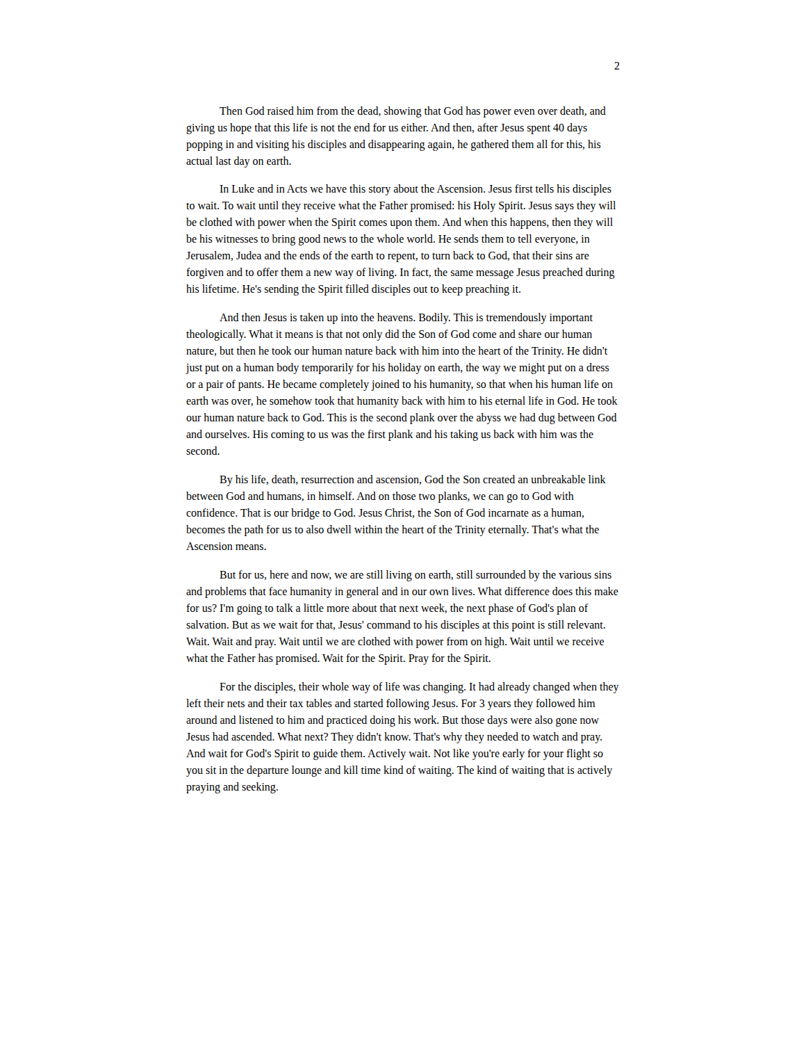2
Then God raised him from the dead, showing that God has power even over death, and giving us hope that this life is not the end for us either. And then, after Jesus spent 40 days popping in and visiting his disciples and disappearing again, he gathered them all for this, his actual last day on earth.
In Luke and in Acts we have this story about the Ascension. Jesus first tells his disciples to wait. To wait until they receive what the Father promised: his Holy Spirit. Jesus says they will be clothed with power when the Spirit comes upon them. And when this happens, then they will be his witnesses to bring good news to the whole world. He sends them to tell everyone, in Jerusalem, Judea and the ends of the earth to repent, to turn back to God, that their sins are forgiven and to offer them a new way of living. In fact, the same message Jesus preached during his lifetime. He's sending the Spirit filled disciples out to keep preaching it.
And then Jesus is taken up into the heavens. Bodily. This is tremendously important theologically. What it means is that not only did the Son of God come and share our human nature, but then he took our human nature back with him into the heart of the Trinity. He didn't just put on a human body temporarily for his holiday on earth, the way we might put on a dress or a pair of pants. He became completely joined to his humanity, so that when his human life on earth was over, he somehow took that humanity back with him to his eternal life in God. He took our human nature back to God. This is the second plank over the abyss we had dug between God and ourselves. His coming to us was the first plank and his taking us back with him was the second.
By his life, death, resurrection and ascension, God the Son created an unbreakable link between God and humans, in himself. And on those two planks, we can go to God with confidence. That is our bridge to God. Jesus Christ, the Son of God incarnate as a human, becomes the path for us to also dwell within the heart of the Trinity eternally. That's what the Ascension means.
But for us, here and now, we are still living on earth, still surrounded by the various sins and problems that face humanity in general and in our own lives. What difference does this make for us? I'm going to talk a little more about that next week, the next phase of God's plan of salvation. But as we wait for that, Jesus' command to his disciples at this point is still relevant. Wait. Wait and pray. Wait until we are clothed with power from on high. Wait until we receive what the Father has promised. Wait for the Spirit. Pray for the Spirit.
For the disciples, their whole way of life was changing. It had already changed when they left their nets and their tax tables and started following Jesus. For 3 years they followed him around and listened to him and practiced doing his work. But those days were also gone now Jesus had ascended. What next? They didn't know. That's why they needed to watch and pray. And wait for God's Spirit to guide them. Actively wait. Not like you're early for your flight so you sit in the departure lounge and kill time kind of waiting. The kind of waiting that is actively praying and seeking.